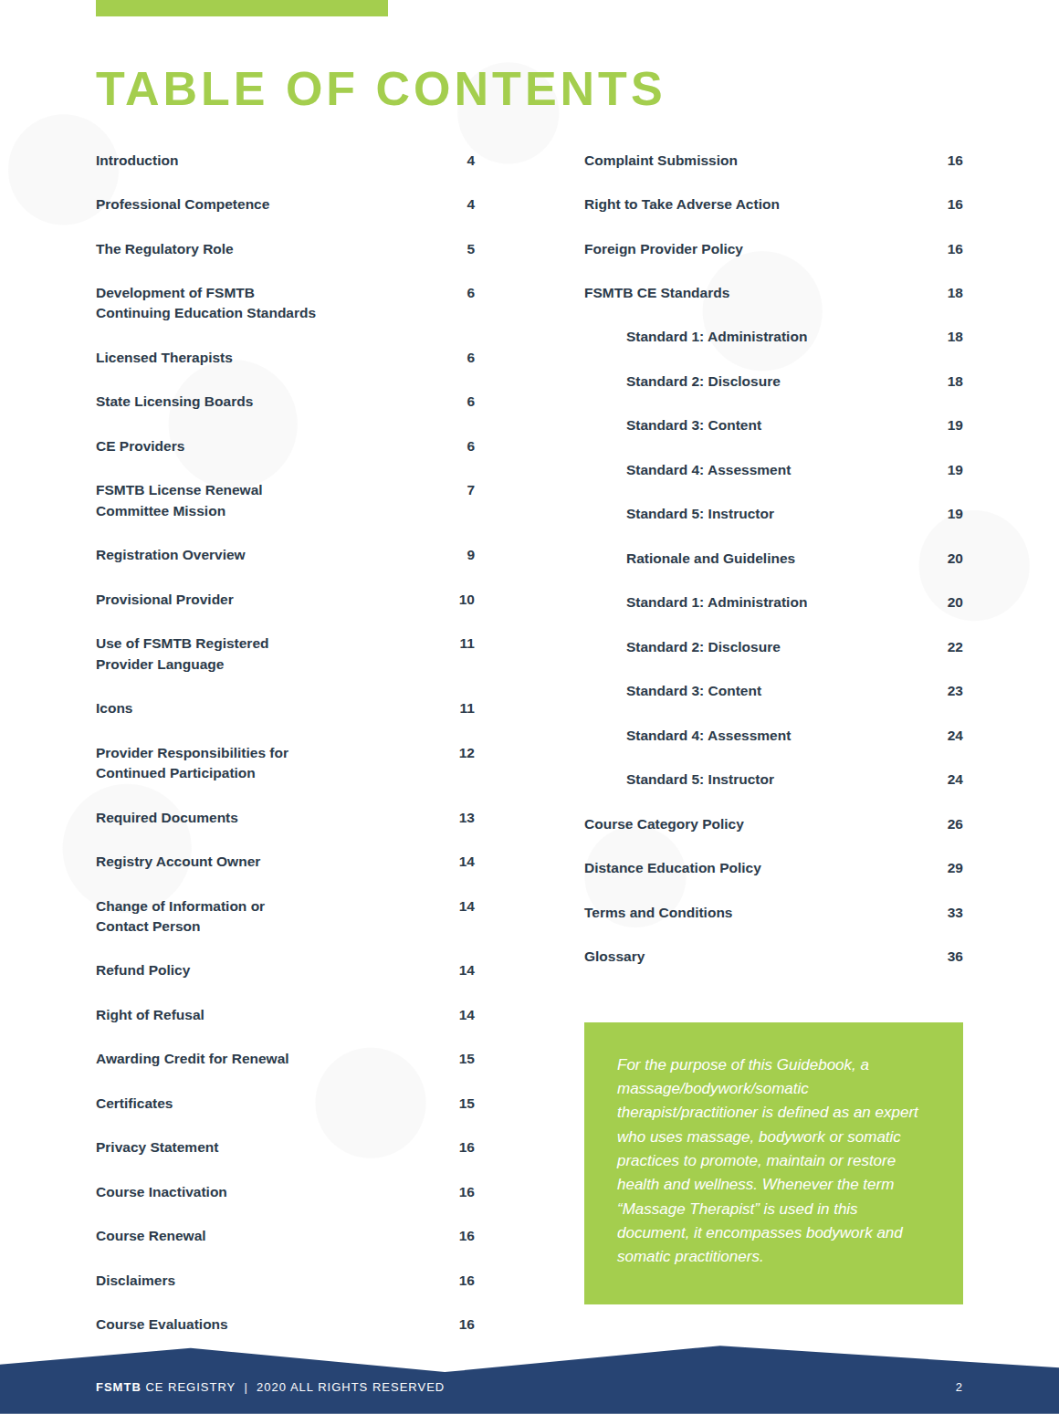TABLE OF CONTENTS
Introduction 4
Professional Competence 4
The Regulatory Role 5
Development of FSMTB
Continuing Education Standards 6
Licensed Therapists 6
State Licensing Boards 6
CE Providers 6
FSMTB License Renewal
Committee Mission 7
Registration Overview 9
Provisional Provider 10
Use of FSMTB Registered
Provider Language 11
Icons 11
Provider Responsibilities for
Continued Participation 12
Required Documents 13
Registry Account Owner 14
Change of Information or
Contact Person 14
Refund Policy 14
Right of Refusal 14
Awarding Credit for Renewal 15
Certificates 15
Privacy Statement 16
Course Inactivation 16
Course Renewal 16
Disclaimers 16
Course Evaluations 16
Complaint Submission 16
Right to Take Adverse Action 16
Foreign Provider Policy 16
FSMTB CE Standards 18
Standard 1: Administration 18
Standard 2: Disclosure 18
Standard 3: Content 19
Standard 4: Assessment 19
Standard 5: Instructor 19
Rationale and Guidelines 20
Standard 1: Administration 20
Standard 2: Disclosure 22
Standard 3: Content 23
Standard 4: Assessment 24
Standard 5: Instructor 24
Course Category Policy 26
Distance Education Policy 29
Terms and Conditions 33
Glossary 36
For the purpose of this Guidebook, a massage/bodywork/somatic therapist/practitioner is defined as an expert who uses massage, bodywork or somatic practices to promote, maintain or restore health and wellness. Whenever the term “Massage Therapist” is used in this document, it encompasses bodywork and somatic practitioners.
FSMTB CE REGISTRY | 2020 ALL RIGHTS RESERVED
2